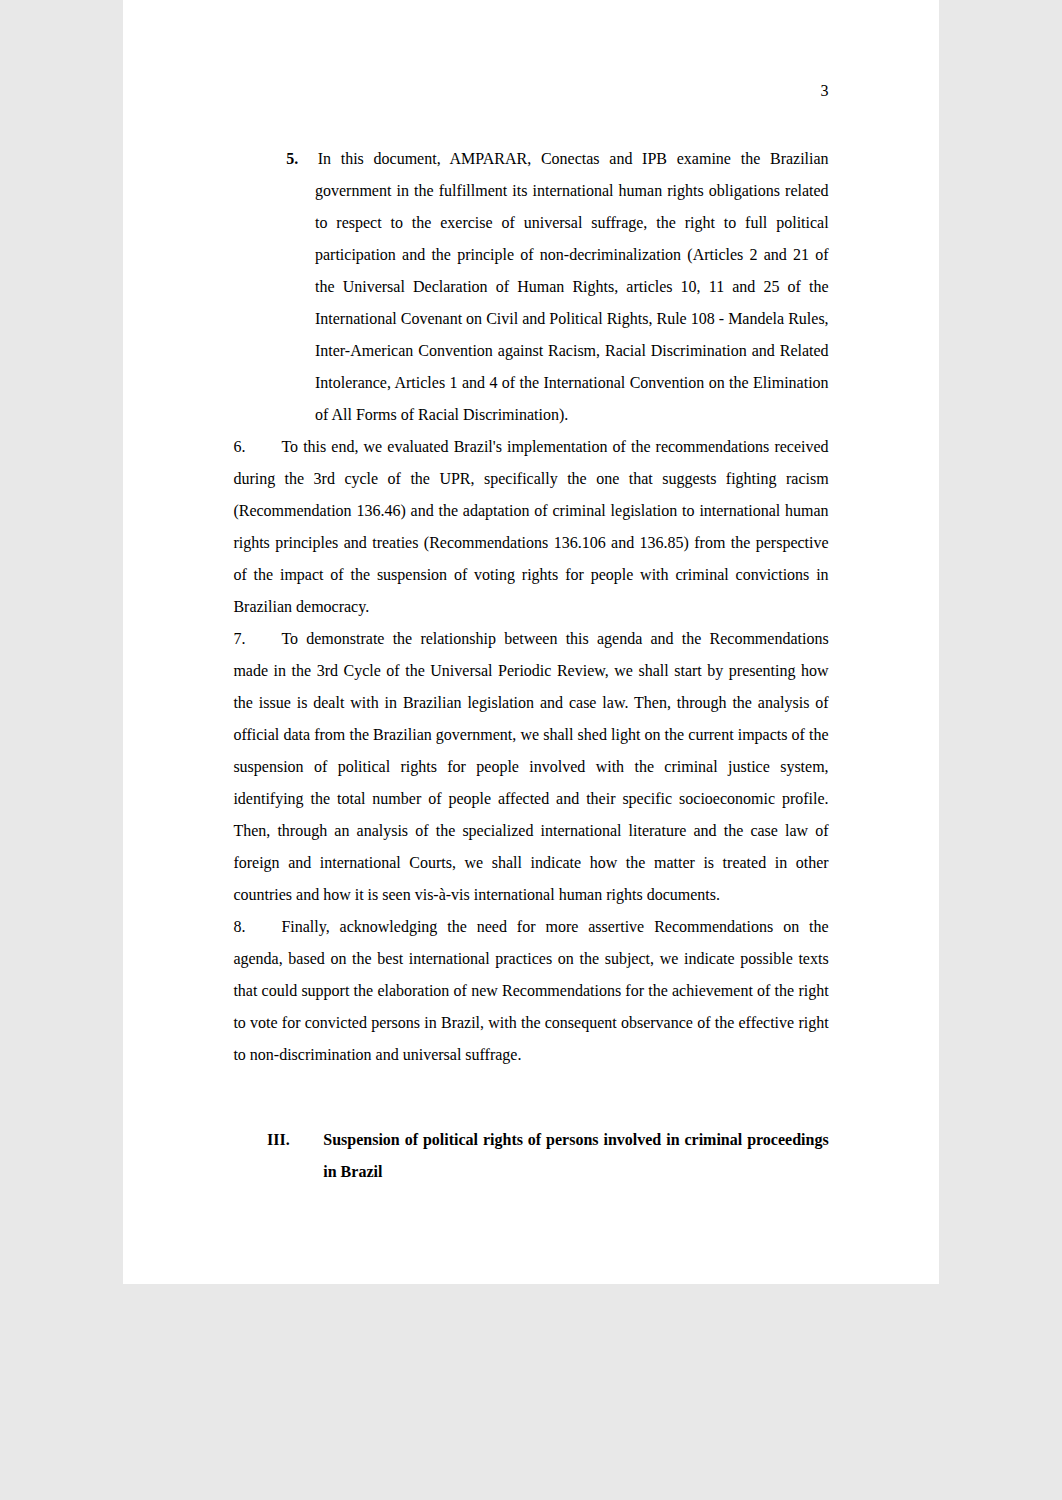3
5. In this document, AMPARAR, Conectas and IPB examine the Brazilian government in the fulfillment its international human rights obligations related to respect to the exercise of universal suffrage, the right to full political participation and the principle of non-decriminalization (Articles 2 and 21 of the Universal Declaration of Human Rights, articles 10, 11 and 25 of the International Covenant on Civil and Political Rights, Rule 108 - Mandela Rules, Inter-American Convention against Racism, Racial Discrimination and Related Intolerance, Articles 1 and 4 of the International Convention on the Elimination of All Forms of Racial Discrimination).
6. To this end, we evaluated Brazil's implementation of the recommendations received during the 3rd cycle of the UPR, specifically the one that suggests fighting racism (Recommendation 136.46) and the adaptation of criminal legislation to international human rights principles and treaties (Recommendations 136.106 and 136.85) from the perspective of the impact of the suspension of voting rights for people with criminal convictions in Brazilian democracy.
7. To demonstrate the relationship between this agenda and the Recommendations made in the 3rd Cycle of the Universal Periodic Review, we shall start by presenting how the issue is dealt with in Brazilian legislation and case law. Then, through the analysis of official data from the Brazilian government, we shall shed light on the current impacts of the suspension of political rights for people involved with the criminal justice system, identifying the total number of people affected and their specific socioeconomic profile. Then, through an analysis of the specialized international literature and the case law of foreign and international Courts, we shall indicate how the matter is treated in other countries and how it is seen vis-à-vis international human rights documents.
8. Finally, acknowledging the need for more assertive Recommendations on the agenda, based on the best international practices on the subject, we indicate possible texts that could support the elaboration of new Recommendations for the achievement of the right to vote for convicted persons in Brazil, with the consequent observance of the effective right to non-discrimination and universal suffrage.
III. Suspension of political rights of persons involved in criminal proceedings in Brazil